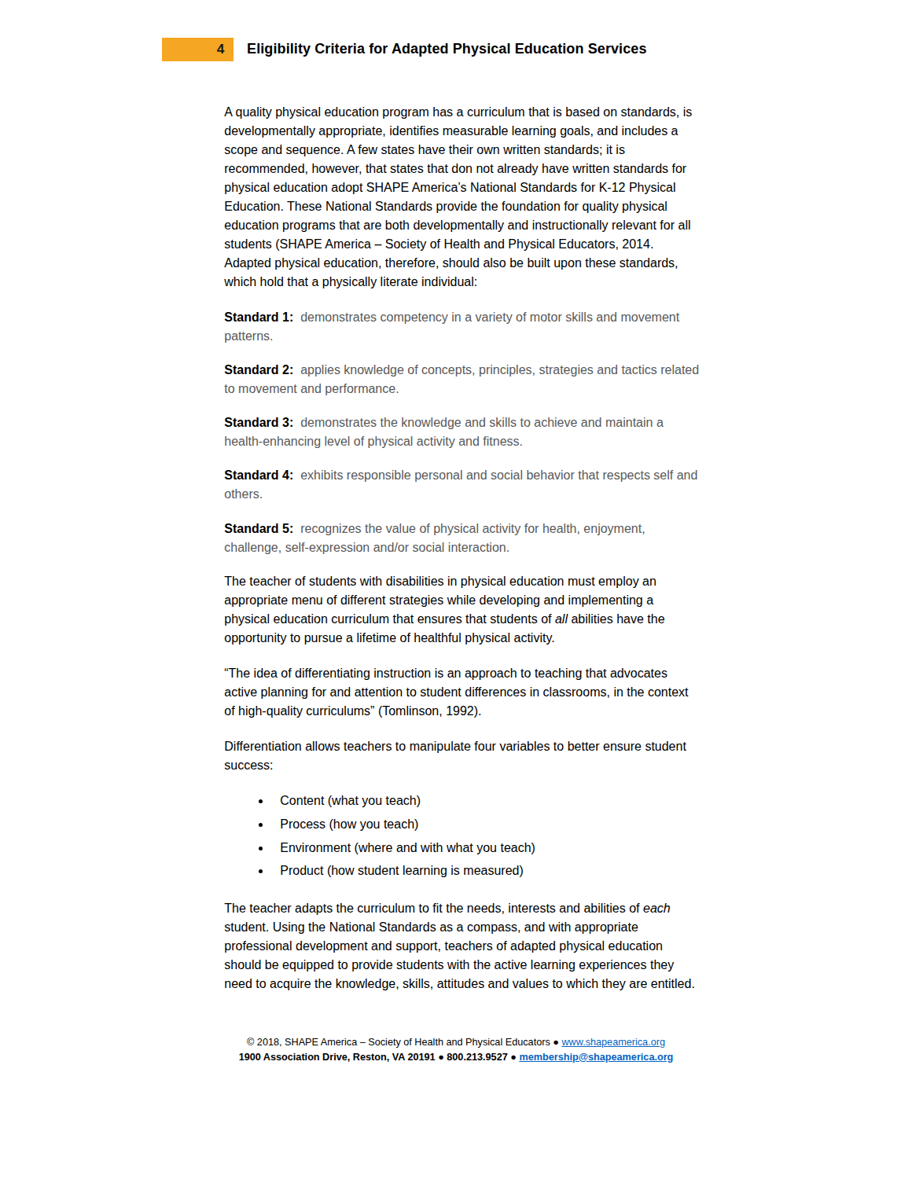4
Eligibility Criteria for Adapted Physical Education Services
A quality physical education program has a curriculum that is based on standards, is developmentally appropriate, identifies measurable learning goals, and includes a scope and sequence. A few states have their own written standards; it is recommended, however, that states that don not already have written standards for physical education adopt SHAPE America’s National Standards for K-12 Physical Education. These National Standards provide the foundation for quality physical education programs that are both developmentally and instructionally relevant for all students (SHAPE America – Society of Health and Physical Educators, 2014. Adapted physical education, therefore, should also be built upon these standards, which hold that a physically literate individual:
Standard 1: demonstrates competency in a variety of motor skills and movement patterns.
Standard 2: applies knowledge of concepts, principles, strategies and tactics related to movement and performance.
Standard 3: demonstrates the knowledge and skills to achieve and maintain a health-enhancing level of physical activity and fitness.
Standard 4: exhibits responsible personal and social behavior that respects self and others.
Standard 5: recognizes the value of physical activity for health, enjoyment, challenge, self-expression and/or social interaction.
The teacher of students with disabilities in physical education must employ an appropriate menu of different strategies while developing and implementing a physical education curriculum that ensures that students of all abilities have the opportunity to pursue a lifetime of healthful physical activity.
“The idea of differentiating instruction is an approach to teaching that advocates active planning for and attention to student differences in classrooms, in the context of high-quality curriculums” (Tomlinson, 1992).
Differentiation allows teachers to manipulate four variables to better ensure student success:
Content (what you teach)
Process (how you teach)
Environment (where and with what you teach)
Product (how student learning is measured)
The teacher adapts the curriculum to fit the needs, interests and abilities of each student. Using the National Standards as a compass, and with appropriate professional development and support, teachers of adapted physical education should be equipped to provide students with the active learning experiences they need to acquire the knowledge, skills, attitudes and values to which they are entitled.
© 2018, SHAPE America – Society of Health and Physical Educators ● www.shapeamerica.org
1900 Association Drive, Reston, VA 20191 ● 800.213.9527 ● membership@shapeamerica.org